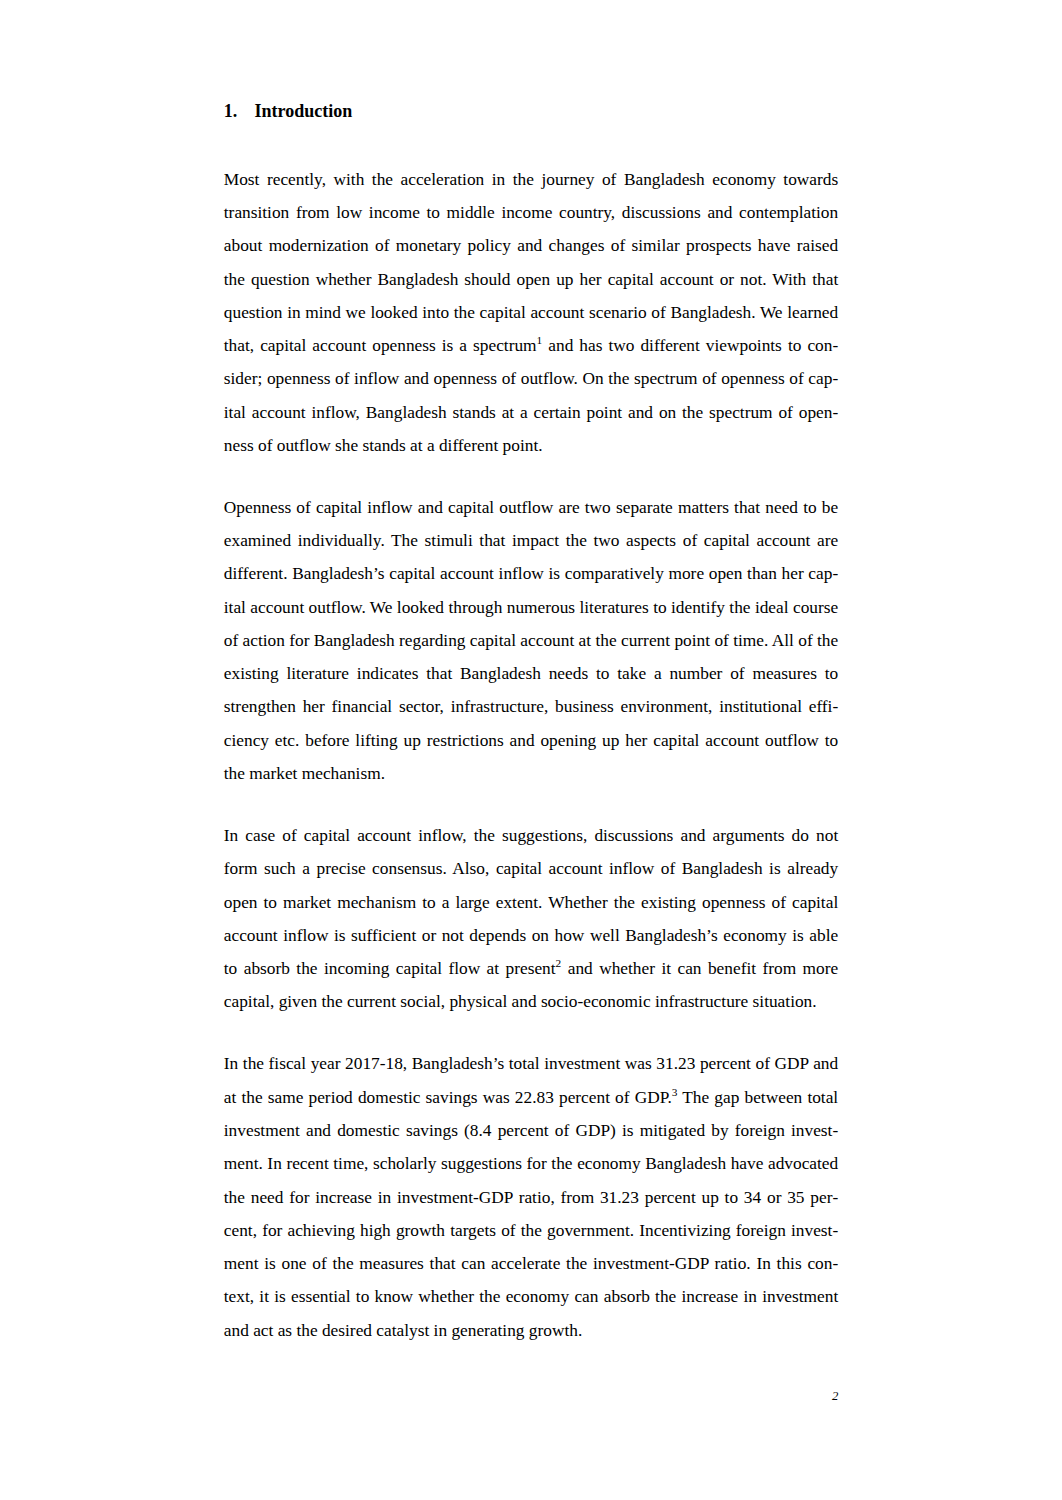1. Introduction
Most recently, with the acceleration in the journey of Bangladesh economy towards transition from low income to middle income country, discussions and contemplation about modernization of monetary policy and changes of similar prospects have raised the question whether Bangladesh should open up her capital account or not. With that question in mind we looked into the capital account scenario of Bangladesh. We learned that, capital account openness is a spectrum1 and has two different viewpoints to consider; openness of inflow and openness of outflow. On the spectrum of openness of capital account inflow, Bangladesh stands at a certain point and on the spectrum of openness of outflow she stands at a different point.
Openness of capital inflow and capital outflow are two separate matters that need to be examined individually. The stimuli that impact the two aspects of capital account are different. Bangladesh’s capital account inflow is comparatively more open than her capital account outflow. We looked through numerous literatures to identify the ideal course of action for Bangladesh regarding capital account at the current point of time. All of the existing literature indicates that Bangladesh needs to take a number of measures to strengthen her financial sector, infrastructure, business environment, institutional efficiency etc. before lifting up restrictions and opening up her capital account outflow to the market mechanism.
In case of capital account inflow, the suggestions, discussions and arguments do not form such a precise consensus. Also, capital account inflow of Bangladesh is already open to market mechanism to a large extent. Whether the existing openness of capital account inflow is sufficient or not depends on how well Bangladesh’s economy is able to absorb the incoming capital flow at present2 and whether it can benefit from more capital, given the current social, physical and socio-economic infrastructure situation.
In the fiscal year 2017-18, Bangladesh’s total investment was 31.23 percent of GDP and at the same period domestic savings was 22.83 percent of GDP.3 The gap between total investment and domestic savings (8.4 percent of GDP) is mitigated by foreign investment. In recent time, scholarly suggestions for the economy Bangladesh have advocated the need for increase in investment-GDP ratio, from 31.23 percent up to 34 or 35 percent, for achieving high growth targets of the government. Incentivizing foreign investment is one of the measures that can accelerate the investment-GDP ratio. In this context, it is essential to know whether the economy can absorb the increase in investment and act as the desired catalyst in generating growth.
2